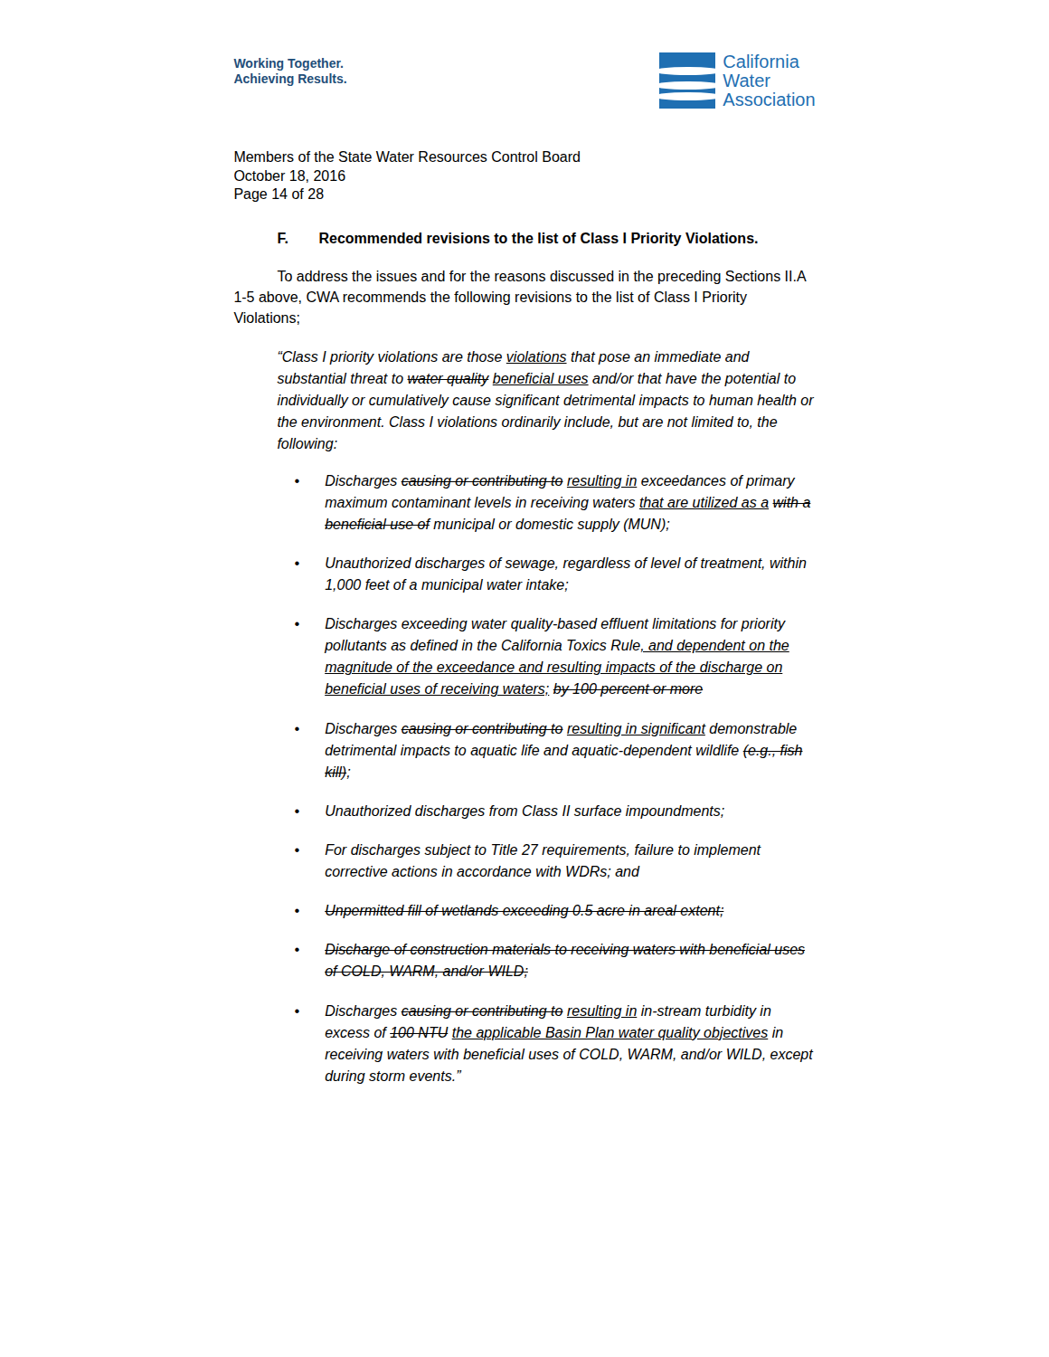Working Together.
Achieving Results.
California
Water
Association
Members of the State Water Resources Control Board
October 18, 2016
Page 14 of 28
F. Recommended revisions to the list of Class I Priority Violations.
To address the issues and for the reasons discussed in the preceding Sections II.A 1-5 above, CWA recommends the following revisions to the list of Class I Priority Violations;
“Class I priority violations are those violations that pose an immediate and substantial threat to water quality beneficial uses and/or that have the potential to individually or cumulatively cause significant detrimental impacts to human health or the environment. Class I violations ordinarily include, but are not limited to, the following:
Discharges causing or contributing to resulting in exceedances of primary maximum contaminant levels in receiving waters that are utilized as a with a beneficial use of municipal or domestic supply (MUN);
Unauthorized discharges of sewage, regardless of level of treatment, within 1,000 feet of a municipal water intake;
Discharges exceeding water quality-based effluent limitations for priority pollutants as defined in the California Toxics Rule, and dependent on the magnitude of the exceedance and resulting impacts of the discharge on beneficial uses of receiving waters; by 100 percent or more
Discharges causing or contributing to resulting in significant demonstrable detrimental impacts to aquatic life and aquatic-dependent wildlife (e.g., fish kill);
Unauthorized discharges from Class II surface impoundments;
For discharges subject to Title 27 requirements, failure to implement corrective actions in accordance with WDRs; and
Unpermitted fill of wetlands exceeding 0.5 acre in areal extent;
Discharge of construction materials to receiving waters with beneficial uses of COLD, WARM, and/or WILD;
Discharges causing or contributing to resulting in in-stream turbidity in excess of 100 NTU the applicable Basin Plan water quality objectives in receiving waters with beneficial uses of COLD, WARM, and/or WILD, except during storm events.”